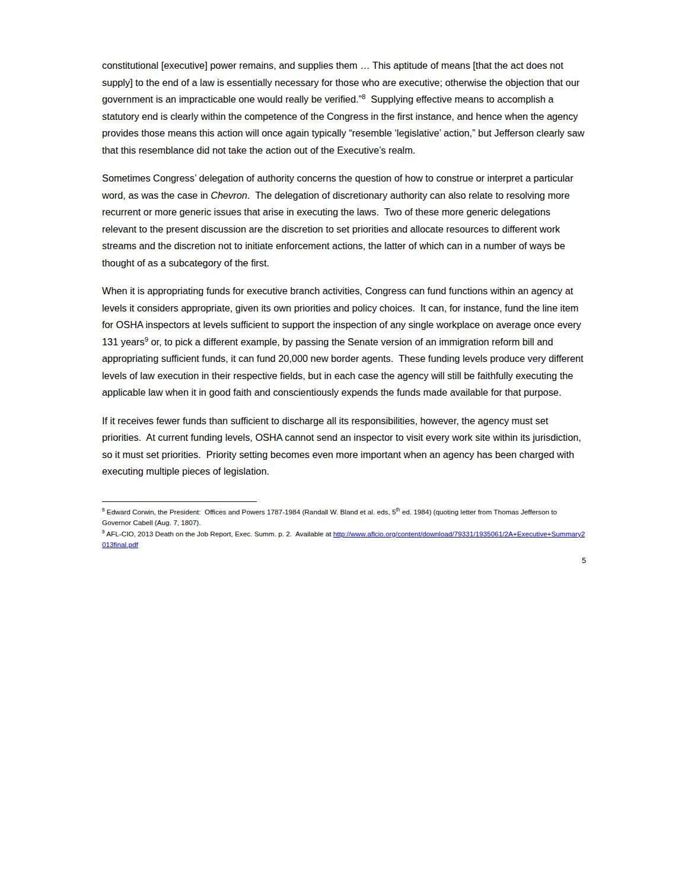constitutional [executive] power remains, and supplies them … This aptitude of means [that the act does not supply] to the end of a law is essentially necessary for those who are executive; otherwise the objection that our government is an impracticable one would really be verified.”8 Supplying effective means to accomplish a statutory end is clearly within the competence of the Congress in the first instance, and hence when the agency provides those means this action will once again typically “resemble ‘legislative’ action,” but Jefferson clearly saw that this resemblance did not take the action out of the Executive’s realm.
Sometimes Congress’ delegation of authority concerns the question of how to construe or interpret a particular word, as was the case in Chevron. The delegation of discretionary authority can also relate to resolving more recurrent or more generic issues that arise in executing the laws. Two of these more generic delegations relevant to the present discussion are the discretion to set priorities and allocate resources to different work streams and the discretion not to initiate enforcement actions, the latter of which can in a number of ways be thought of as a subcategory of the first.
When it is appropriating funds for executive branch activities, Congress can fund functions within an agency at levels it considers appropriate, given its own priorities and policy choices. It can, for instance, fund the line item for OSHA inspectors at levels sufficient to support the inspection of any single workplace on average once every 131 years9 or, to pick a different example, by passing the Senate version of an immigration reform bill and appropriating sufficient funds, it can fund 20,000 new border agents. These funding levels produce very different levels of law execution in their respective fields, but in each case the agency will still be faithfully executing the applicable law when it in good faith and conscientiously expends the funds made available for that purpose.
If it receives fewer funds than sufficient to discharge all its responsibilities, however, the agency must set priorities. At current funding levels, OSHA cannot send an inspector to visit every work site within its jurisdiction, so it must set priorities. Priority setting becomes even more important when an agency has been charged with executing multiple pieces of legislation.
8 Edward Corwin, the President: Offices and Powers 1787-1984 (Randall W. Bland et al. eds, 5th ed. 1984) (quoting letter from Thomas Jefferson to Governor Cabell (Aug. 7, 1807).
9 AFL-CIO, 2013 Death on the Job Report, Exec. Summ. p. 2. Available at http://www.aflcio.org/content/download/79331/1935061/2A+Executive+Summary2013final.pdf
5